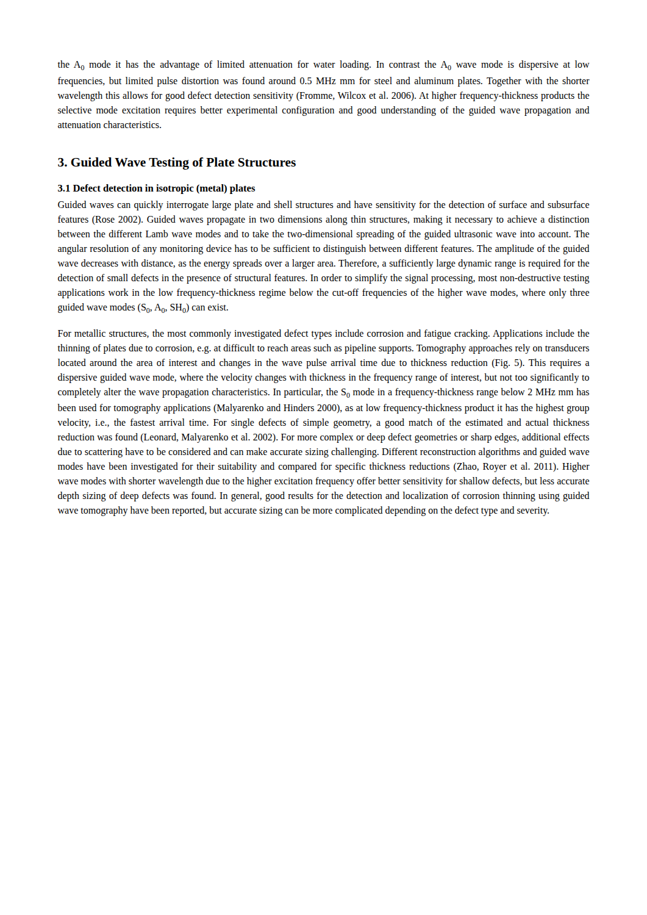the A0 mode it has the advantage of limited attenuation for water loading. In contrast the A0 wave mode is dispersive at low frequencies, but limited pulse distortion was found around 0.5 MHz mm for steel and aluminum plates. Together with the shorter wavelength this allows for good defect detection sensitivity (Fromme, Wilcox et al. 2006). At higher frequency-thickness products the selective mode excitation requires better experimental configuration and good understanding of the guided wave propagation and attenuation characteristics.
3. Guided Wave Testing of Plate Structures
3.1 Defect detection in isotropic (metal) plates
Guided waves can quickly interrogate large plate and shell structures and have sensitivity for the detection of surface and subsurface features (Rose 2002). Guided waves propagate in two dimensions along thin structures, making it necessary to achieve a distinction between the different Lamb wave modes and to take the two-dimensional spreading of the guided ultrasonic wave into account. The angular resolution of any monitoring device has to be sufficient to distinguish between different features. The amplitude of the guided wave decreases with distance, as the energy spreads over a larger area. Therefore, a sufficiently large dynamic range is required for the detection of small defects in the presence of structural features. In order to simplify the signal processing, most non-destructive testing applications work in the low frequency-thickness regime below the cut-off frequencies of the higher wave modes, where only three guided wave modes (S0, A0, SH0) can exist.
For metallic structures, the most commonly investigated defect types include corrosion and fatigue cracking. Applications include the thinning of plates due to corrosion, e.g. at difficult to reach areas such as pipeline supports. Tomography approaches rely on transducers located around the area of interest and changes in the wave pulse arrival time due to thickness reduction (Fig. 5). This requires a dispersive guided wave mode, where the velocity changes with thickness in the frequency range of interest, but not too significantly to completely alter the wave propagation characteristics. In particular, the S0 mode in a frequency-thickness range below 2 MHz mm has been used for tomography applications (Malyarenko and Hinders 2000), as at low frequency-thickness product it has the highest group velocity, i.e., the fastest arrival time. For single defects of simple geometry, a good match of the estimated and actual thickness reduction was found (Leonard, Malyarenko et al. 2002). For more complex or deep defect geometries or sharp edges, additional effects due to scattering have to be considered and can make accurate sizing challenging. Different reconstruction algorithms and guided wave modes have been investigated for their suitability and compared for specific thickness reductions (Zhao, Royer et al. 2011). Higher wave modes with shorter wavelength due to the higher excitation frequency offer better sensitivity for shallow defects, but less accurate depth sizing of deep defects was found. In general, good results for the detection and localization of corrosion thinning using guided wave tomography have been reported, but accurate sizing can be more complicated depending on the defect type and severity.